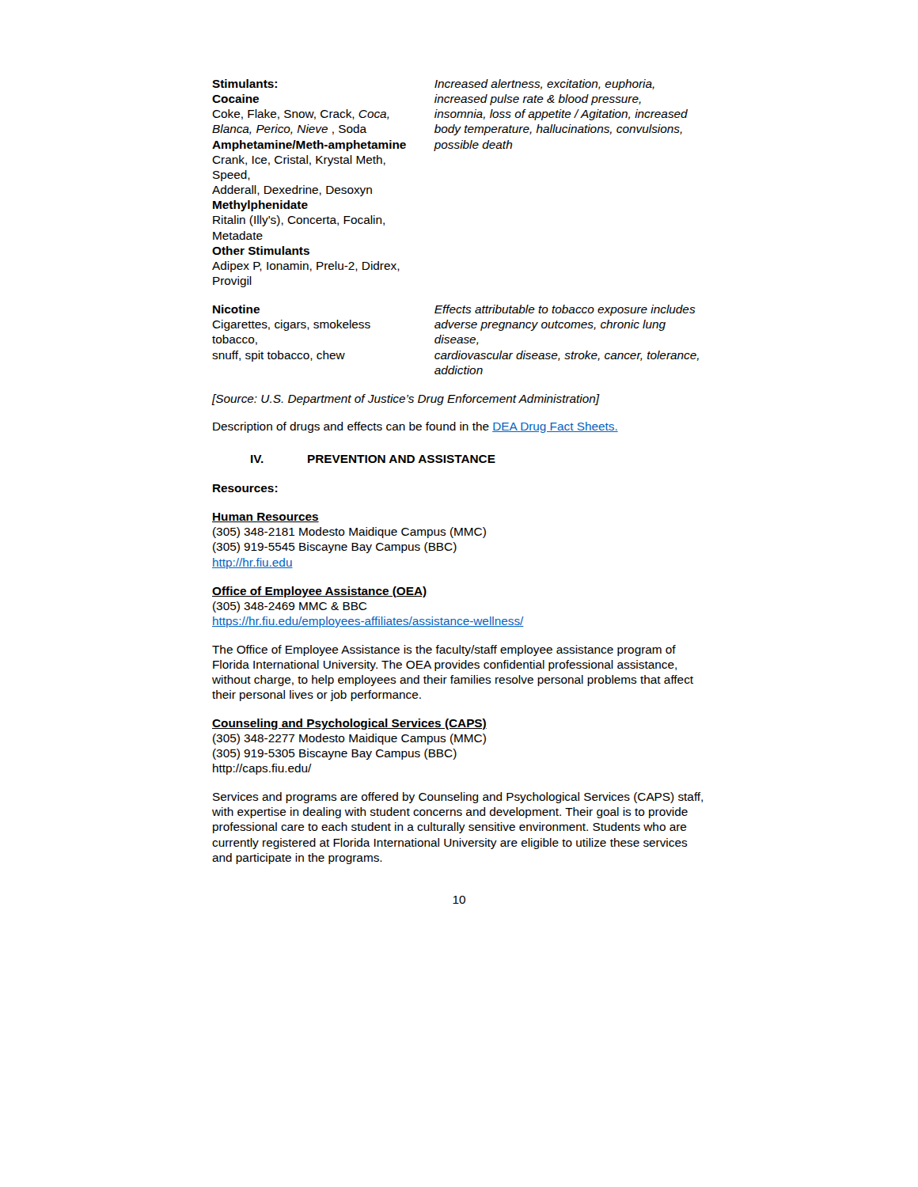| Stimulants: Cocaine Coke, Flake, Snow, Crack, Coca, Blanca, Perico, Nieve , Soda Amphetamine/Meth-amphetamine Crank, Ice, Cristal, Krystal Meth, Speed, Adderall, Dexedrine, Desoxyn Methylphenidate Ritalin (Illy's), Concerta, Focalin, Metadate Other Stimulants Adipex P, Ionamin, Prelu-2, Didrex, Provigil | Increased alertness, excitation, euphoria, increased pulse rate & blood pressure, insomnia, loss of appetite / Agitation, increased body temperature, hallucinations, convulsions, possible death |
| Nicotine Cigarettes, cigars, smokeless tobacco, snuff, spit tobacco, chew | Effects attributable to tobacco exposure includes adverse pregnancy outcomes, chronic lung disease, cardiovascular disease, stroke, cancer, tolerance, addiction |
[Source: U.S. Department of Justice’s Drug Enforcement Administration]
Description of drugs and effects can be found in the DEA Drug Fact Sheets.
IV. PREVENTION AND ASSISTANCE
Resources:
Human Resources
(305) 348-2181 Modesto Maidique Campus (MMC)
(305) 919-5545 Biscayne Bay Campus (BBC)
http://hr.fiu.edu
Office of Employee Assistance (OEA)
(305) 348-2469 MMC & BBC
https://hr.fiu.edu/employees-affiliates/assistance-wellness/
The Office of Employee Assistance is the faculty/staff employee assistance program of Florida International University. The OEA provides confidential professional assistance, without charge, to help employees and their families resolve personal problems that affect their personal lives or job performance.
Counseling and Psychological Services (CAPS)
(305) 348-2277 Modesto Maidique Campus (MMC)
(305) 919-5305 Biscayne Bay Campus (BBC)
http://caps.fiu.edu/
Services and programs are offered by Counseling and Psychological Services (CAPS) staff, with expertise in dealing with student concerns and development. Their goal is to provide professional care to each student in a culturally sensitive environment. Students who are currently registered at Florida International University are eligible to utilize these services and participate in the programs.
10